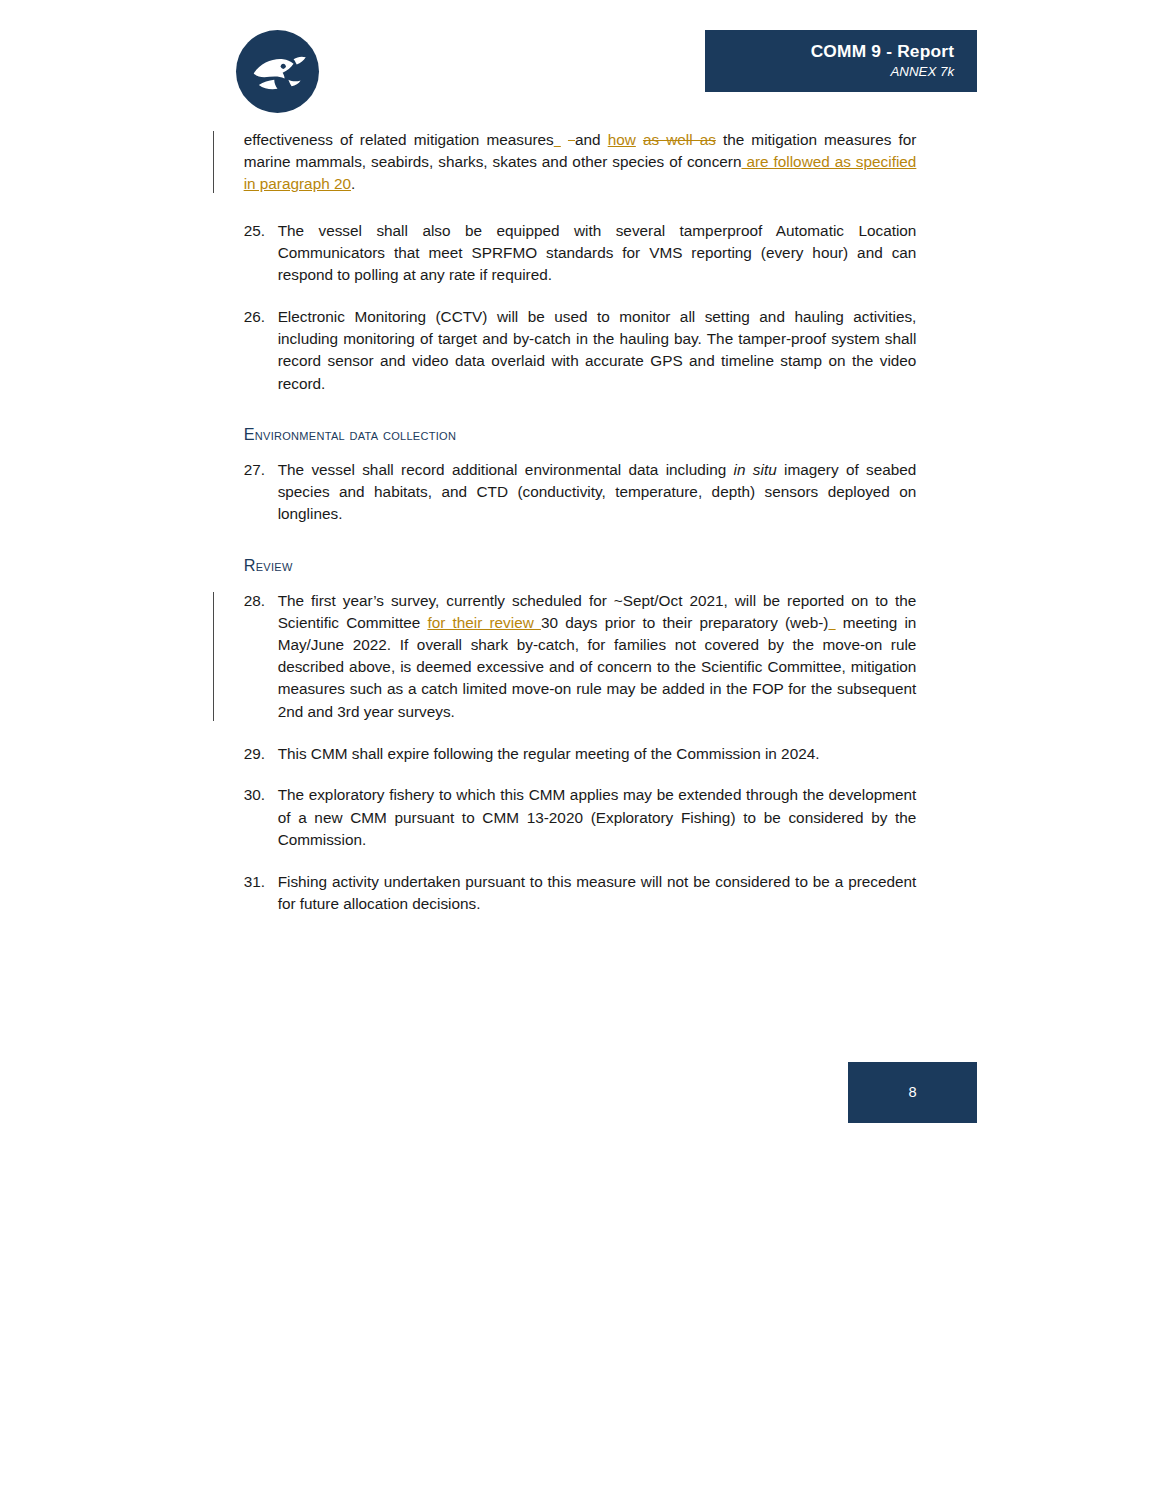COMM 9 - Report
ANNEX 7k
effectiveness of related mitigation measures and how as well as the mitigation measures for marine mammals, seabirds, sharks, skates and other species of concern are followed as specified in paragraph 20.
25.
The vessel shall also be equipped with several tamperproof Automatic Location Communicators that meet SPRFMO standards for VMS reporting (every hour) and can respond to polling at any rate if required.
26.
Electronic Monitoring (CCTV) will be used to monitor all setting and hauling activities, including monitoring of target and by-catch in the hauling bay. The tamper-proof system shall record sensor and video data overlaid with accurate GPS and timeline stamp on the video record.
Environmental data collection
27.
The vessel shall record additional environmental data including in situ imagery of seabed species and habitats, and CTD (conductivity, temperature, depth) sensors deployed on longlines.
Review
28.
The first year’s survey, currently scheduled for ~Sept/Oct 2021, will be reported on to the Scientific Committee for their review 30 days prior to their preparatory (web-) meeting in May/June 2022. If overall shark by-catch, for families not covered by the move-on rule described above, is deemed excessive and of concern to the Scientific Committee, mitigation measures such as a catch limited move-on rule may be added in the FOP for the subsequent 2nd and 3rd year surveys.
29.
This CMM shall expire following the regular meeting of the Commission in 2024.
30.
The exploratory fishery to which this CMM applies may be extended through the development of a new CMM pursuant to CMM 13-2020 (Exploratory Fishing) to be considered by the Commission.
31.
Fishing activity undertaken pursuant to this measure will not be considered to be a precedent for future allocation decisions.
8